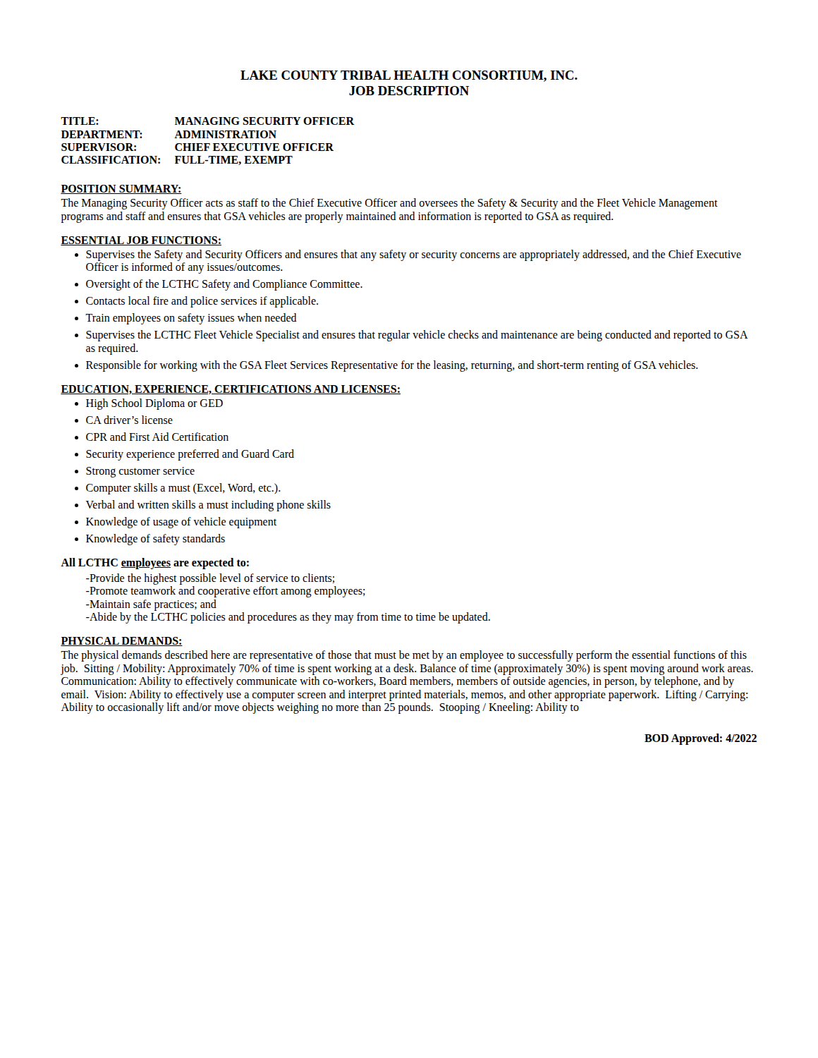LAKE COUNTY TRIBAL HEALTH CONSORTIUM, INC.JOB DESCRIPTION
| TITLE: | MANAGING SECURITY OFFICER |
| DEPARTMENT: | ADMINISTRATION |
| SUPERVISOR: | CHIEF EXECUTIVE OFFICER |
| CLASSIFICATION: | FULL-TIME, EXEMPT |
POSITION SUMMARY:
The Managing Security Officer acts as staff to the Chief Executive Officer and oversees the Safety & Security and the Fleet Vehicle Management programs and staff and ensures that GSA vehicles are properly maintained and information is reported to GSA as required.
ESSENTIAL JOB FUNCTIONS:
Supervises the Safety and Security Officers and ensures that any safety or security concerns are appropriately addressed, and the Chief Executive Officer is informed of any issues/outcomes.
Oversight of the LCTHC Safety and Compliance Committee.
Contacts local fire and police services if applicable.
Train employees on safety issues when needed
Supervises the LCTHC Fleet Vehicle Specialist and ensures that regular vehicle checks and maintenance are being conducted and reported to GSA as required.
Responsible for working with the GSA Fleet Services Representative for the leasing, returning, and short-term renting of GSA vehicles.
EDUCATION, EXPERIENCE, CERTIFICATIONS AND LICENSES:
High School Diploma or GED
CA driver’s license
CPR and First Aid Certification
Security experience preferred and Guard Card
Strong customer service
Computer skills a must (Excel, Word, etc.).
Verbal and written skills a must including phone skills
Knowledge of usage of vehicle equipment
Knowledge of safety standards
All LCTHC employees are expected to:
-Provide the highest possible level of service to clients;
-Promote teamwork and cooperative effort among employees;
-Maintain safe practices; and
-Abide by the LCTHC policies and procedures as they may from time to time be updated.
PHYSICAL DEMANDS:
The physical demands described here are representative of those that must be met by an employee to successfully perform the essential functions of this job. Sitting / Mobility: Approximately 70% of time is spent working at a desk. Balance of time (approximately 30%) is spent moving around work areas. Communication: Ability to effectively communicate with co-workers, Board members, members of outside agencies, in person, by telephone, and by email. Vision: Ability to effectively use a computer screen and interpret printed materials, memos, and other appropriate paperwork. Lifting / Carrying: Ability to occasionally lift and/or move objects weighing no more than 25 pounds. Stooping / Kneeling: Ability to
BOD Approved: 4/2022